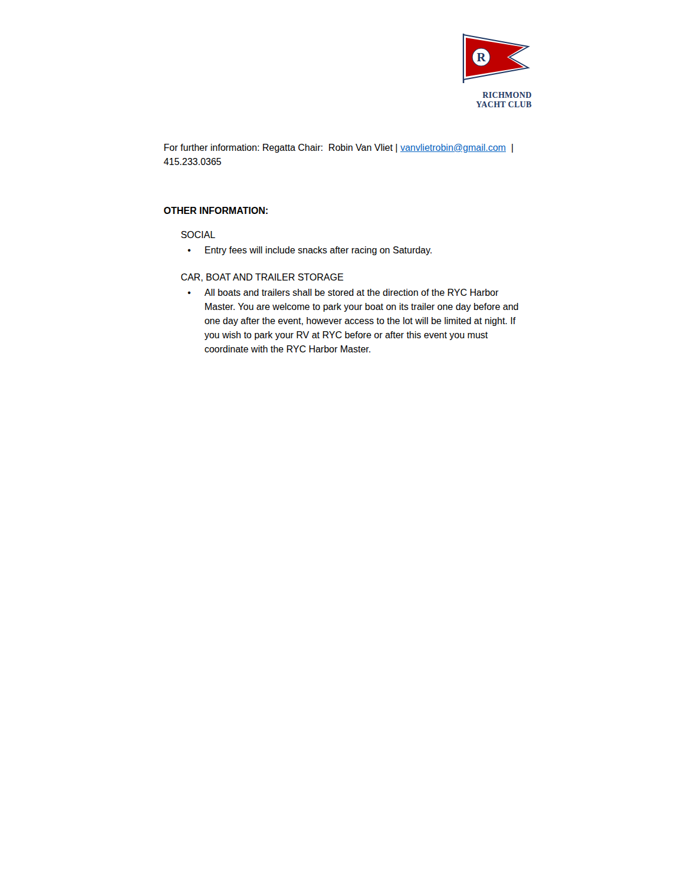R
RICHMOND
YACHT CLUB
For further information: Regatta Chair: Robin Van Vliet | vanvlietrobin@gmail.com | 415.233.0365
Other Information:
SOCIAL
Entry fees will include snacks after racing on Saturday.
CAR, BOAT AND TRAILER STORAGE
All boats and trailers shall be stored at the direction of the RYC Harbor Master. You are welcome to park your boat on its trailer one day before and one day after the event, however access to the lot will be limited at night. If you wish to park your RV at RYC before or after this event you must coordinate with the RYC Harbor Master.